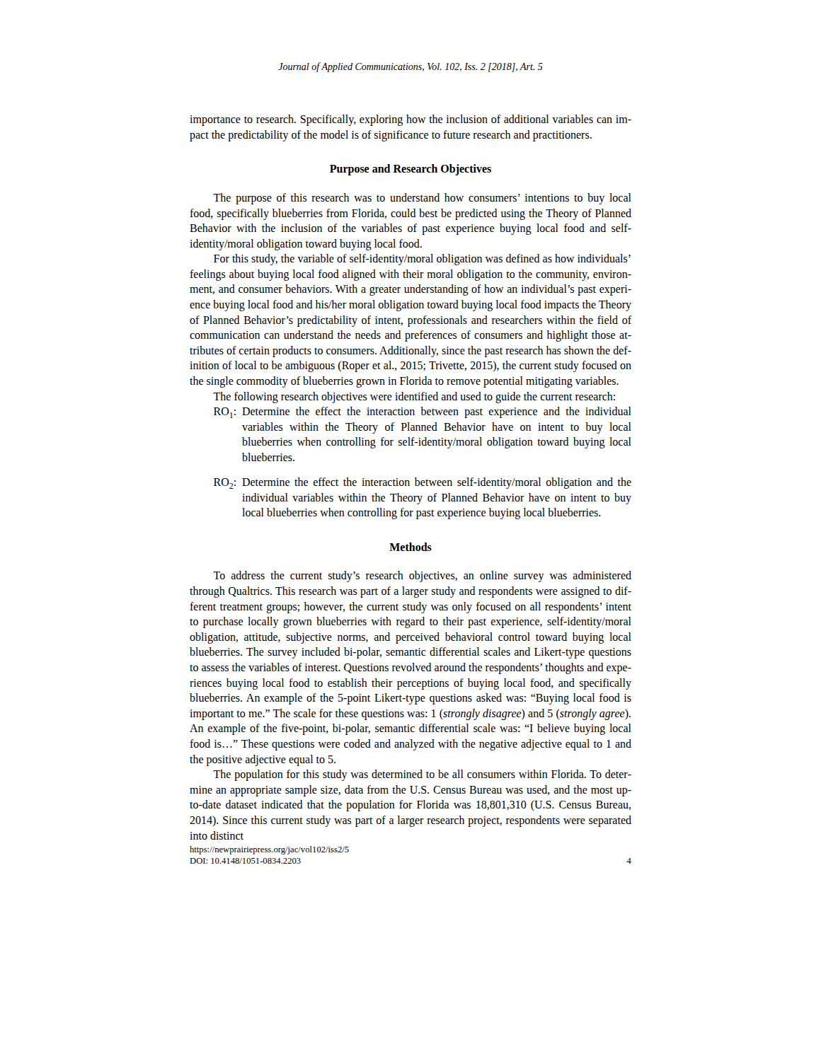Journal of Applied Communications, Vol. 102, Iss. 2 [2018], Art. 5
importance to research. Specifically, exploring how the inclusion of additional variables can impact the predictability of the model is of significance to future research and practitioners.
Purpose and Research Objectives
The purpose of this research was to understand how consumers’ intentions to buy local food, specifically blueberries from Florida, could best be predicted using the Theory of Planned Behavior with the inclusion of the variables of past experience buying local food and self-identity/moral obligation toward buying local food.
For this study, the variable of self-identity/moral obligation was defined as how individuals’ feelings about buying local food aligned with their moral obligation to the community, environment, and consumer behaviors. With a greater understanding of how an individual’s past experience buying local food and his/her moral obligation toward buying local food impacts the Theory of Planned Behavior’s predictability of intent, professionals and researchers within the field of communication can understand the needs and preferences of consumers and highlight those attributes of certain products to consumers. Additionally, since the past research has shown the definition of local to be ambiguous (Roper et al., 2015; Trivette, 2015), the current study focused on the single commodity of blueberries grown in Florida to remove potential mitigating variables.
The following research objectives were identified and used to guide the current research:
RO1:
Determine the effect the interaction between past experience and the individual variables within the Theory of Planned Behavior have on intent to buy local blueberries when controlling for self-identity/moral obligation toward buying local blueberries.
RO2:
Determine the effect the interaction between self-identity/moral obligation and the individual variables within the Theory of Planned Behavior have on intent to buy local blueberries when controlling for past experience buying local blueberries.
Methods
To address the current study’s research objectives, an online survey was administered through Qualtrics. This research was part of a larger study and respondents were assigned to different treatment groups; however, the current study was only focused on all respondents’ intent to purchase locally grown blueberries with regard to their past experience, self-identity/moral obligation, attitude, subjective norms, and perceived behavioral control toward buying local blueberries. The survey included bi-polar, semantic differential scales and Likert-type questions to assess the variables of interest. Questions revolved around the respondents’ thoughts and experiences buying local food to establish their perceptions of buying local food, and specifically blueberries. An example of the 5-point Likert-type questions asked was: “Buying local food is important to me.” The scale for these questions was: 1 (strongly disagree) and 5 (strongly agree). An example of the five-point, bi-polar, semantic differential scale was: “I believe buying local food is…” These questions were coded and analyzed with the negative adjective equal to 1 and the positive adjective equal to 5.
The population for this study was determined to be all consumers within Florida. To determine an appropriate sample size, data from the U.S. Census Bureau was used, and the most up-to-date dataset indicated that the population for Florida was 18,801,310 (U.S. Census Bureau, 2014). Since this current study was part of a larger research project, respondents were separated into distinct
https://newprairiepress.org/jac/vol102/iss2/5 DOI: 10.4148/1051-0834.2203
4